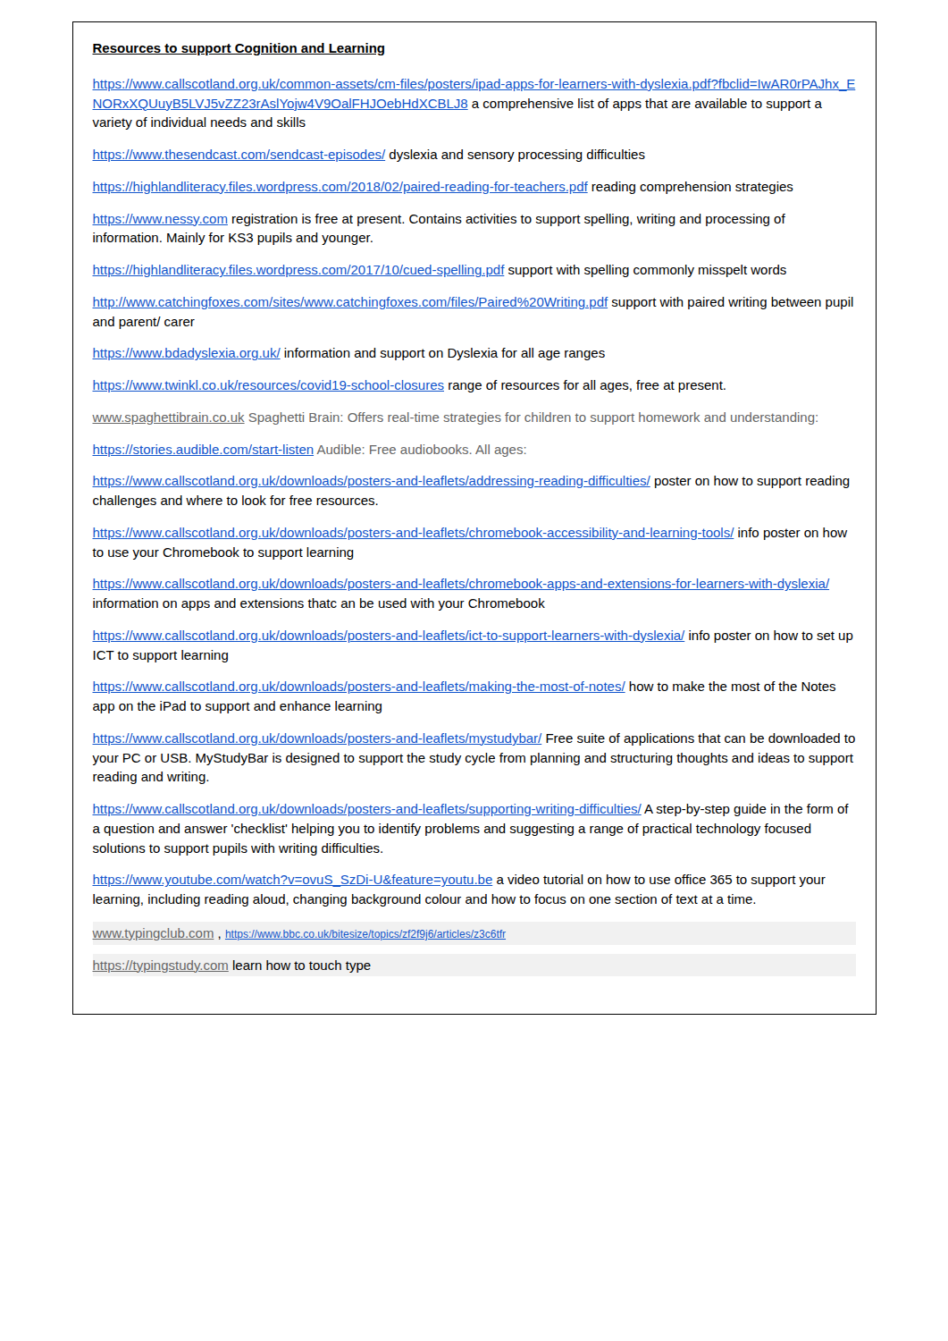Resources to support Cognition and Learning
https://www.callscotland.org.uk/common-assets/cm-files/posters/ipad-apps-for-learners-with-dyslexia.pdf?fbclid=IwAR0rPAJhx_ENORxXQUuyB5LVJ5vZZ23rAslYojw4V9OalFHJOebHdXCBLJ8 a comprehensive list of apps that are available to support a variety of individual needs and skills
https://www.thesendcast.com/sendcast-episodes/ dyslexia and sensory processing difficulties
https://highlandliteracy.files.wordpress.com/2018/02/paired-reading-for-teachers.pdf reading comprehension strategies
https://www.nessy.com registration is free at present. Contains activities to support spelling, writing and processing of information. Mainly for KS3 pupils and younger.
https://highlandliteracy.files.wordpress.com/2017/10/cued-spelling.pdf support with spelling commonly misspelt words
http://www.catchingfoxes.com/sites/www.catchingfoxes.com/files/Paired%20Writing.pdf support with paired writing between pupil and parent/ carer
https://www.bdadyslexia.org.uk/ information and support on Dyslexia for all age ranges
https://www.twinkl.co.uk/resources/covid19-school-closures range of resources for all ages, free at present.
www.spaghettibrain.co.uk Spaghetti Brain: Offers real-time strategies for children to support homework and understanding:
https://stories.audible.com/start-listen Audible: Free audiobooks. All ages:
https://www.callscotland.org.uk/downloads/posters-and-leaflets/addressing-reading-difficulties/ poster on how to support reading challenges and where to look for free resources.
https://www.callscotland.org.uk/downloads/posters-and-leaflets/chromebook-accessibility-and-learning-tools/ info poster on how to use your Chromebook to support learning
https://www.callscotland.org.uk/downloads/posters-and-leaflets/chromebook-apps-and-extensions-for-learners-with-dyslexia/ information on apps and extensions thatc an be used with your Chromebook
https://www.callscotland.org.uk/downloads/posters-and-leaflets/ict-to-support-learners-with-dyslexia/ info poster on how to set up ICT to support learning
https://www.callscotland.org.uk/downloads/posters-and-leaflets/making-the-most-of-notes/ how to make the most of the Notes app on the iPad to support and enhance learning
https://www.callscotland.org.uk/downloads/posters-and-leaflets/mystudybar/ Free suite of applications that can be downloaded to your PC or USB. MyStudyBar is designed to support the study cycle from planning and structuring thoughts and ideas to support reading and writing.
https://www.callscotland.org.uk/downloads/posters-and-leaflets/supporting-writing-difficulties/ A step-by-step guide in the form of a question and answer 'checklist' helping you to identify problems and suggesting a range of practical technology focused solutions to support pupils with writing difficulties.
https://www.youtube.com/watch?v=ovuS_SzDi-U&feature=youtu.be a video tutorial on how to use office 365 to support your learning, including reading aloud, changing background colour and how to focus on one section of text at a time.
www.typingclub.com , https://www.bbc.co.uk/bitesize/topics/zf2f9j6/articles/z3c6tfr
https://typingstudy.com learn how to touch type